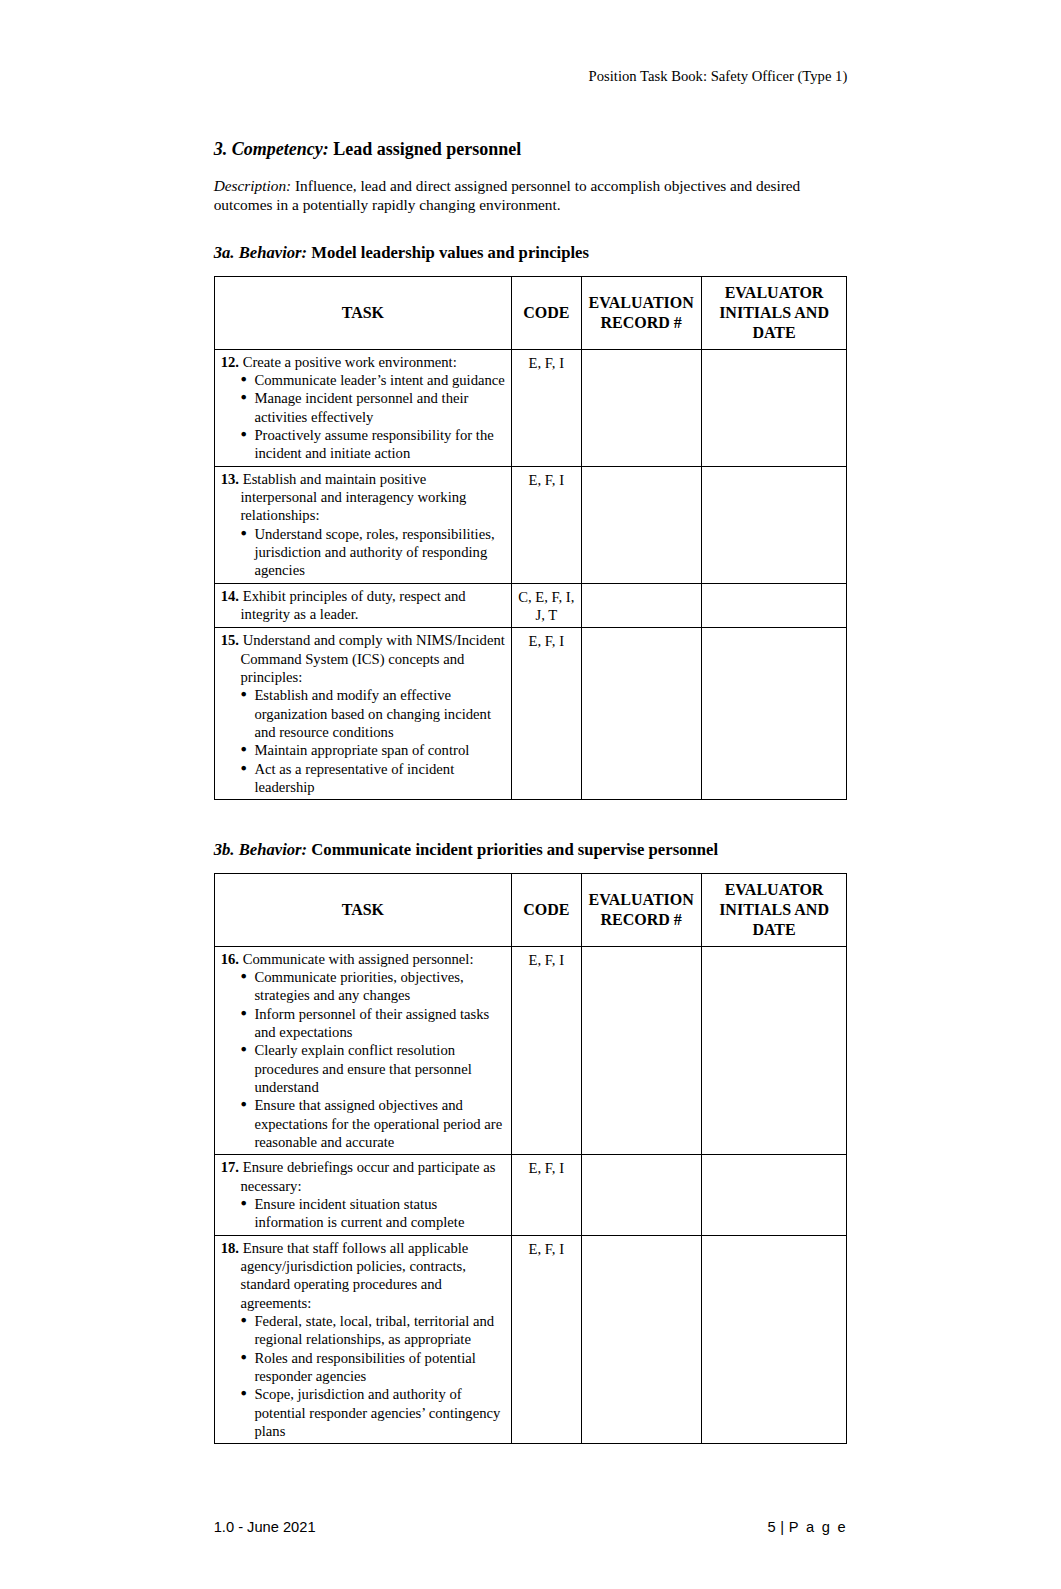Position Task Book: Safety Officer (Type 1)
3. Competency: Lead assigned personnel
Description: Influence, lead and direct assigned personnel to accomplish objectives and desired outcomes in a potentially rapidly changing environment.
3a. Behavior: Model leadership values and principles
| TASK | CODE | EVALUATION RECORD # | EVALUATOR INITIALS AND DATE |
| --- | --- | --- | --- |
| 12. Create a positive work environment: Communicate leader’s intent and guidance Manage incident personnel and their activities effectively Proactively assume responsibility for the incident and initiate action | E, F, I | | |
| 13. Establish and maintain positive interpersonal and interagency working relationships: Understand scope, roles, responsibilities, jurisdiction and authority of responding agencies | E, F, I | | |
| 14. Exhibit principles of duty, respect and integrity as a leader. | C, E, F, I, J, T | | |
| 15. Understand and comply with NIMS/Incident Command System (ICS) concepts and principles: Establish and modify an effective organization based on changing incident and resource conditions Maintain appropriate span of control Act as a representative of incident leadership | E, F, I | | |
3b. Behavior: Communicate incident priorities and supervise personnel
| TASK | CODE | EVALUATION RECORD # | EVALUATOR INITIALS AND DATE |
| --- | --- | --- | --- |
| 16. Communicate with assigned personnel: Communicate priorities, objectives, strategies and any changes Inform personnel of their assigned tasks and expectations Clearly explain conflict resolution procedures and ensure that personnel understand Ensure that assigned objectives and expectations for the operational period are reasonable and accurate | E, F, I | | |
| 17. Ensure debriefings occur and participate as necessary: Ensure incident situation status information is current and complete | E, F, I | | |
| 18. Ensure that staff follows all applicable agency/jurisdiction policies, contracts, standard operating procedures and agreements: Federal, state, local, tribal, territorial and regional relationships, as appropriate Roles and responsibilities of potential responder agencies Scope, jurisdiction and authority of potential responder agencies’ contingency plans | E, F, I | | |
1.0 - June 2021
5 | P a g e